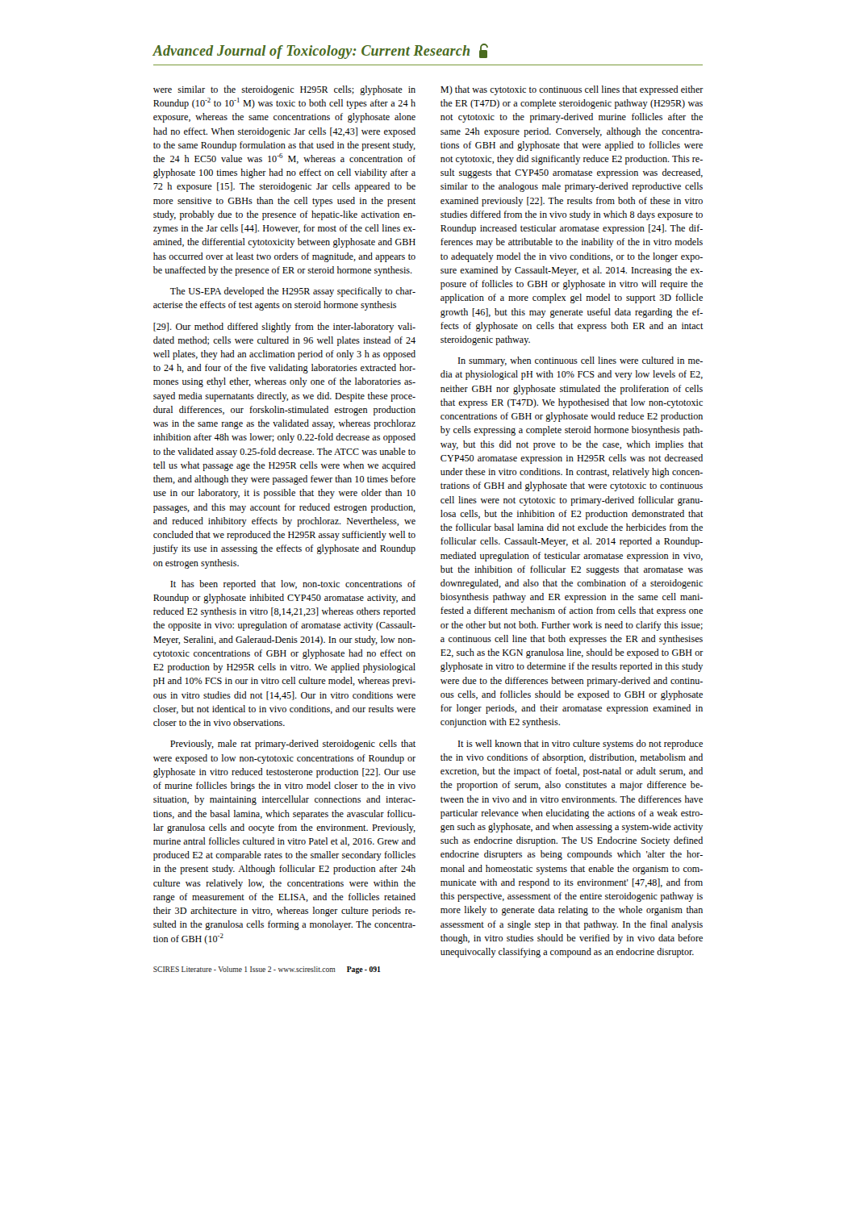Advanced Journal of Toxicology: Current Research
were similar to the steroidogenic H295R cells; glyphosate in Roundup (10-2 to 10-1 M) was toxic to both cell types after a 24 h exposure, whereas the same concentrations of glyphosate alone had no effect. When steroidogenic Jar cells [42,43] were exposed to the same Roundup formulation as that used in the present study, the 24 h EC50 value was 10-6 M, whereas a concentration of glyphosate 100 times higher had no effect on cell viability after a 72 h exposure [15]. The steroidogenic Jar cells appeared to be more sensitive to GBHs than the cell types used in the present study, probably due to the presence of hepatic-like activation enzymes in the Jar cells [44]. However, for most of the cell lines examined, the differential cytotoxicity between glyphosate and GBH has occurred over at least two orders of magnitude, and appears to be unaffected by the presence of ER or steroid hormone synthesis.
The US-EPA developed the H295R assay specifically to characterise the effects of test agents on steroid hormone synthesis
[29]. Our method differed slightly from the inter-laboratory validated method; cells were cultured in 96 well plates instead of 24 well plates, they had an acclimation period of only 3 h as opposed to 24 h, and four of the five validating laboratories extracted hormones using ethyl ether, whereas only one of the laboratories assayed media supernatants directly, as we did. Despite these procedural differences, our forskolin-stimulated estrogen production was in the same range as the validated assay, whereas prochloraz inhibition after 48h was lower; only 0.22-fold decrease as opposed to the validated assay 0.25-fold decrease. The ATCC was unable to tell us what passage age the H295R cells were when we acquired them, and although they were passaged fewer than 10 times before use in our laboratory, it is possible that they were older than 10 passages, and this may account for reduced estrogen production, and reduced inhibitory effects by prochloraz. Nevertheless, we concluded that we reproduced the H295R assay sufficiently well to justify its use in assessing the effects of glyphosate and Roundup on estrogen synthesis.
It has been reported that low, non-toxic concentrations of Roundup or glyphosate inhibited CYP450 aromatase activity, and reduced E2 synthesis in vitro [8,14,21,23] whereas others reported the opposite in vivo: upregulation of aromatase activity (Cassault-Meyer, Seralini, and Galeraud-Denis 2014). In our study, low non-cytotoxic concentrations of GBH or glyphosate had no effect on E2 production by H295R cells in vitro. We applied physiological pH and 10% FCS in our in vitro cell culture model, whereas previous in vitro studies did not [14,45]. Our in vitro conditions were closer, but not identical to in vivo conditions, and our results were closer to the in vivo observations.
Previously, male rat primary-derived steroidogenic cells that were exposed to low non-cytotoxic concentrations of Roundup or glyphosate in vitro reduced testosterone production [22]. Our use of murine follicles brings the in vitro model closer to the in vivo situation, by maintaining intercellular connections and interactions, and the basal lamina, which separates the avascular follicular granulosa cells and oocyte from the environment. Previously, murine antral follicles cultured in vitro Patel et al, 2016. Grew and produced E2 at comparable rates to the smaller secondary follicles in the present study. Although follicular E2 production after 24h culture was relatively low, the concentrations were within the range of measurement of the ELISA, and the follicles retained their 3D architecture in vitro, whereas longer culture periods resulted in the granulosa cells forming a monolayer. The concentration of GBH (10-2
M) that was cytotoxic to continuous cell lines that expressed either the ER (T47D) or a complete steroidogenic pathway (H295R) was not cytotoxic to the primary-derived murine follicles after the same 24h exposure period. Conversely, although the concentrations of GBH and glyphosate that were applied to follicles were not cytotoxic, they did significantly reduce E2 production. This result suggests that CYP450 aromatase expression was decreased, similar to the analogous male primary-derived reproductive cells examined previously [22]. The results from both of these in vitro studies differed from the in vivo study in which 8 days exposure to Roundup increased testicular aromatase expression [24]. The differences may be attributable to the inability of the in vitro models to adequately model the in vivo conditions, or to the longer exposure examined by Cassault-Meyer, et al. 2014. Increasing the exposure of follicles to GBH or glyphosate in vitro will require the application of a more complex gel model to support 3D follicle growth [46], but this may generate useful data regarding the effects of glyphosate on cells that express both ER and an intact steroidogenic pathway.
In summary, when continuous cell lines were cultured in media at physiological pH with 10% FCS and very low levels of E2, neither GBH nor glyphosate stimulated the proliferation of cells that express ER (T47D). We hypothesised that low non-cytotoxic concentrations of GBH or glyphosate would reduce E2 production by cells expressing a complete steroid hormone biosynthesis pathway, but this did not prove to be the case, which implies that CYP450 aromatase expression in H295R cells was not decreased under these in vitro conditions. In contrast, relatively high concentrations of GBH and glyphosate that were cytotoxic to continuous cell lines were not cytotoxic to primary-derived follicular granulosa cells, but the inhibition of E2 production demonstrated that the follicular basal lamina did not exclude the herbicides from the follicular cells. Cassault-Meyer, et al. 2014 reported a Roundup-mediated upregulation of testicular aromatase expression in vivo, but the inhibition of follicular E2 suggests that aromatase was downregulated, and also that the combination of a steroidogenic biosynthesis pathway and ER expression in the same cell manifested a different mechanism of action from cells that express one or the other but not both. Further work is need to clarify this issue; a continuous cell line that both expresses the ER and synthesises E2, such as the KGN granulosa line, should be exposed to GBH or glyphosate in vitro to determine if the results reported in this study were due to the differences between primary-derived and continuous cells, and follicles should be exposed to GBH or glyphosate for longer periods, and their aromatase expression examined in conjunction with E2 synthesis.
It is well known that in vitro culture systems do not reproduce the in vivo conditions of absorption, distribution, metabolism and excretion, but the impact of foetal, post-natal or adult serum, and the proportion of serum, also constitutes a major difference between the in vivo and in vitro environments. The differences have particular relevance when elucidating the actions of a weak estrogen such as glyphosate, and when assessing a system-wide activity such as endocrine disruption. The US Endocrine Society defined endocrine disrupters as being compounds which 'alter the hormonal and homeostatic systems that enable the organism to communicate with and respond to its environment' [47,48], and from this perspective, assessment of the entire steroidogenic pathway is more likely to generate data relating to the whole organism than assessment of a single step in that pathway. In the final analysis though, in vitro studies should be verified by in vivo data before unequivocally classifying a compound as an endocrine disruptor.
SCIRES Literature - Volume 1 Issue 2 - www.scireslit.com Page - 091